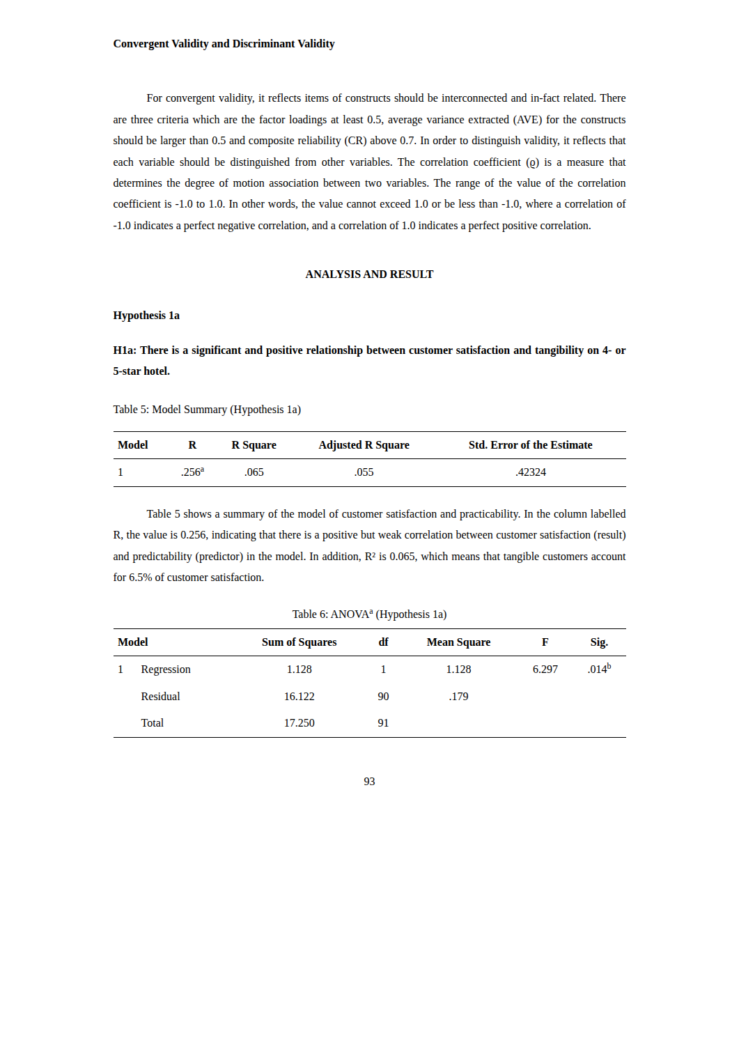Convergent Validity and Discriminant Validity
For convergent validity, it reflects items of constructs should be interconnected and in-fact related. There are three criteria which are the factor loadings at least 0.5, average variance extracted (AVE) for the constructs should be larger than 0.5 and composite reliability (CR) above 0.7. In order to distinguish validity, it reflects that each variable should be distinguished from other variables. The correlation coefficient (ϱ) is a measure that determines the degree of motion association between two variables. The range of the value of the correlation coefficient is -1.0 to 1.0. In other words, the value cannot exceed 1.0 or be less than -1.0, where a correlation of -1.0 indicates a perfect negative correlation, and a correlation of 1.0 indicates a perfect positive correlation.
ANALYSIS AND RESULT
Hypothesis 1a
H1a: There is a significant and positive relationship between customer satisfaction and tangibility on 4- or 5-star hotel.
Table 5: Model Summary (Hypothesis 1a)
| Model | R | R Square | Adjusted R Square | Std. Error of the Estimate |
| --- | --- | --- | --- | --- |
| 1 | .256 a | .065 | .055 | .42324 |
Table 5 shows a summary of the model of customer satisfaction and practicability. In the column labelled R, the value is 0.256, indicating that there is a positive but weak correlation between customer satisfaction (result) and predictability (predictor) in the model. In addition, R² is 0.065, which means that tangible customers account for 6.5% of customer satisfaction.
Table 6: ANOVA a (Hypothesis 1a)
| Model | Sum of Squares | df | Mean Square | F | Sig. |
| --- | --- | --- | --- | --- | --- |
| 1 | Regression | 1.128 | 1 | 1.128 | 6.297 | .014 b |
| | Residual | 16.122 | 90 | .179 | | |
| | Total | 17.250 | 91 | | | |
93